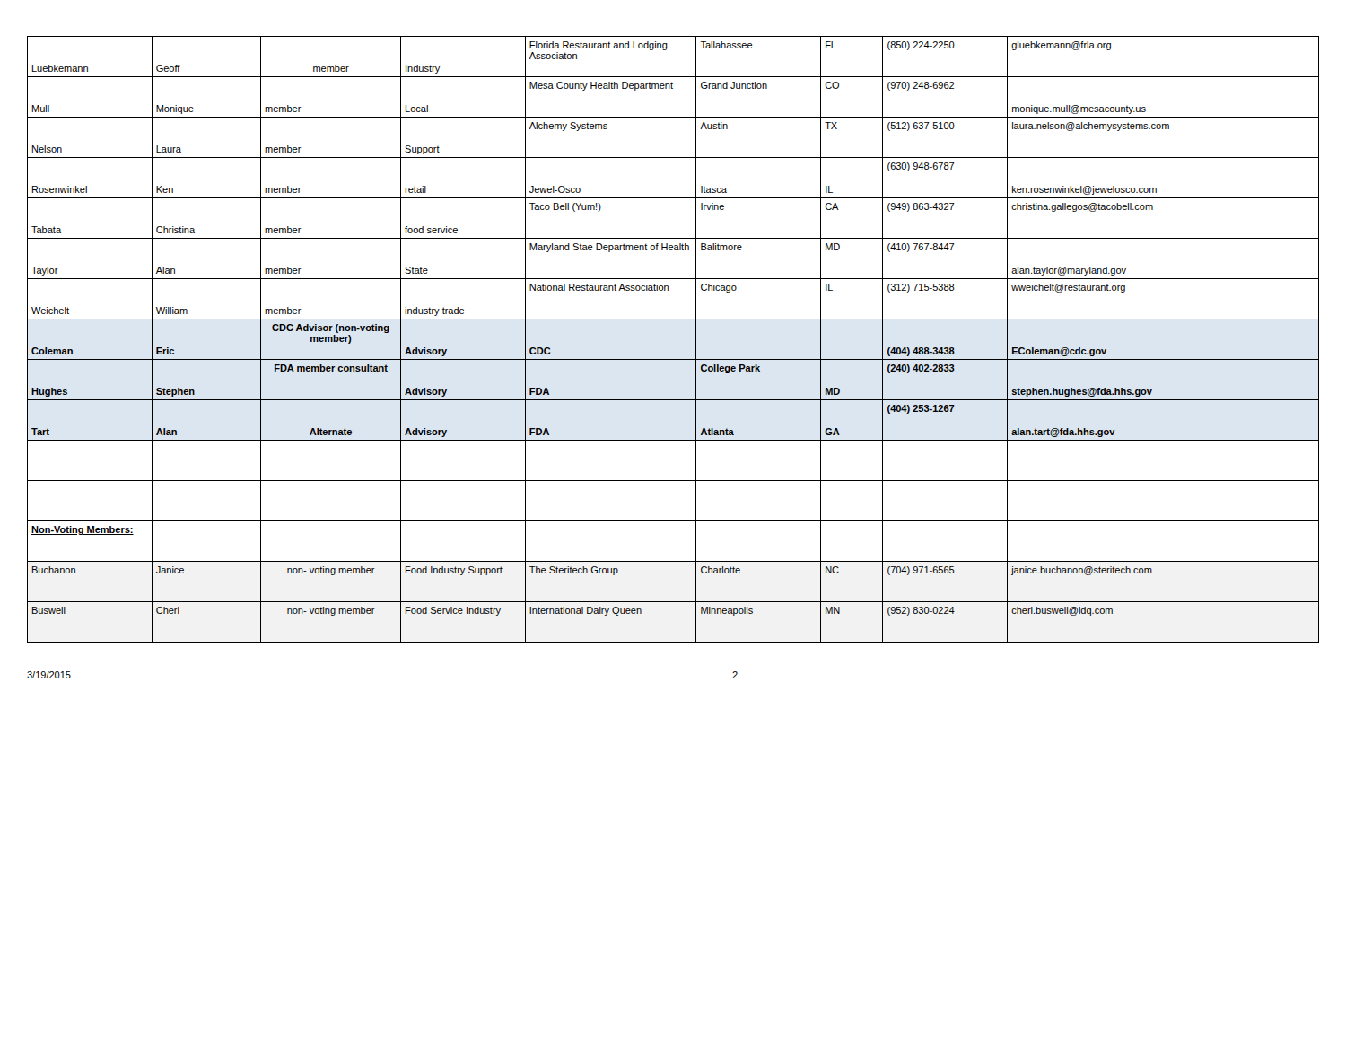| Luebkemann | Geoff | member | Industry | Florida Restaurant and Lodging Associaton | Tallahassee | FL | (850) 224-2250 | gluebkemann@frla.org |
| Mull | Monique | member | Local | Mesa County Health Department | Grand Junction | CO | (970) 248-6962 | monique.mull@mesacounty.us |
| Nelson | Laura | member | Support | Alchemy Systems | Austin | TX | (512) 637-5100 | laura.nelson@alchemysystems.com |
| Rosenwinkel | Ken | member | retail | Jewel-Osco | Itasca | IL | (630) 948-6787 | ken.rosenwinkel@jewelosco.com |
| Tabata | Christina | member | food service | Taco Bell (Yum!) | Irvine | CA | (949) 863-4327 | christina.gallegos@tacobell.com |
| Taylor | Alan | member | State | Maryland Stae Department of Health | Balitmore | MD | (410) 767-8447 | alan.taylor@maryland.gov |
| Weichelt | William | member | industry trade | National Restaurant Association | Chicago | IL | (312) 715-5388 | wweichelt@restaurant.org |
| Coleman | Eric | CDC Advisor (non-voting member) | Advisory | CDC | | | (404) 488-3438 | EColeman@cdc.gov |
| Hughes | Stephen | FDA member consultant | Advisory | FDA | College Park | MD | (240) 402-2833 | stephen.hughes@fda.hhs.gov |
| Tart | Alan | Alternate | Advisory | FDA | Atlanta | GA | (404) 253-1267 | alan.tart@fda.hhs.gov |
| Non-Voting Members: | | | | | | | | |
| Buchanon | Janice | non- voting member | Food Industry Support | The Steritech Group | Charlotte | NC | (704) 971-6565 | janice.buchanon@steritech.com |
| Buswell | Cheri | non- voting member | Food Service Industry | International Dairy Queen | Minneapolis | MN | (952) 830-0224 | cheri.buswell@idq.com |
3/19/2015 2